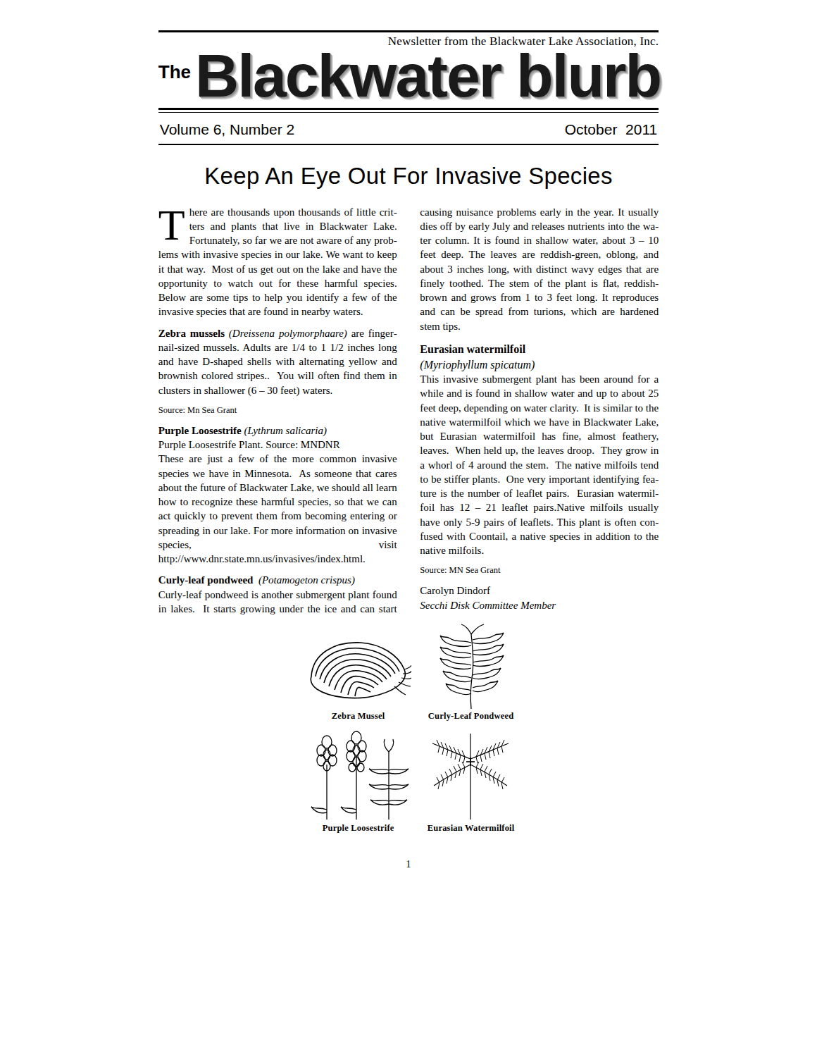Newsletter from the Blackwater Lake Association, Inc.
The Blackwater blurb
Volume 6, Number 2 October 2011
Keep An Eye Out For Invasive Species
There are thousands upon thousands of little critters and plants that live in Blackwater Lake. Fortunately, so far we are not aware of any problems with invasive species in our lake. We want to keep it that way. Most of us get out on the lake and have the opportunity to watch out for these harmful species. Below are some tips to help you identify a few of the invasive species that are found in nearby waters.
Zebra mussels (Dreissena polymorphaare) are fingernail-sized mussels. Adults are 1/4 to 1 1/2 inches long and have D-shaped shells with alternating yellow and brownish colored stripes.. You will often find them in clusters in shallower (6 – 30 feet) waters.
Source: Mn Sea Grant
Purple Loosestrife (Lythrum salicaria)
Purple Loosestrife Plant. Source: MNDNR
These are just a few of the more common invasive species we have in Minnesota. As someone that cares about the future of Blackwater Lake, we should all learn how to recognize these harmful species, so that we can act quickly to prevent them from becoming entering or spreading in our lake. For more information on invasive species, visit http://www.dnr.state.mn.us/invasives/index.html.
Curly-leaf pondweed (Potamogeton crispus)
Curly-leaf pondweed is another submergent plant found in lakes. It starts growing under the ice and can start causing nuisance problems early in the year. It usually dies off by early July and releases nutrients into the water column. It is found in shallow water, about 3 – 10 feet deep. The leaves are reddish-green, oblong, and about 3 inches long, with distinct wavy edges that are finely toothed. The stem of the plant is flat, reddish-brown and grows from 1 to 3 feet long. It reproduces and can be spread from turions, which are hardened stem tips.
Eurasian watermilfoil
(Myriophyllum spicatum)
This invasive submergent plant has been around for a while and is found in shallow water and up to about 25 feet deep, depending on water clarity. It is similar to the native watermilfoil which we have in Blackwater Lake, but Eurasian watermilfoil has fine, almost feathery, leaves. When held up, the leaves droop. They grow in a whorl of 4 around the stem. The native milfoils tend to be stiffer plants. One very important identifying feature is the number of leaflet pairs. Eurasian watermilfoil has 12 – 21 leaflet pairs.Native milfoils usually have only 5-9 pairs of leaflets. This plant is often confused with Coontail, a native species in addition to the native milfoils.
Source: MN Sea Grant
Carolyn Dindorf
Secchi Disk Committee Member
Zebra Mussel
Curly-Leaf Pondweed
Purple Loosestrife
Eurasian Watermilfoil
1